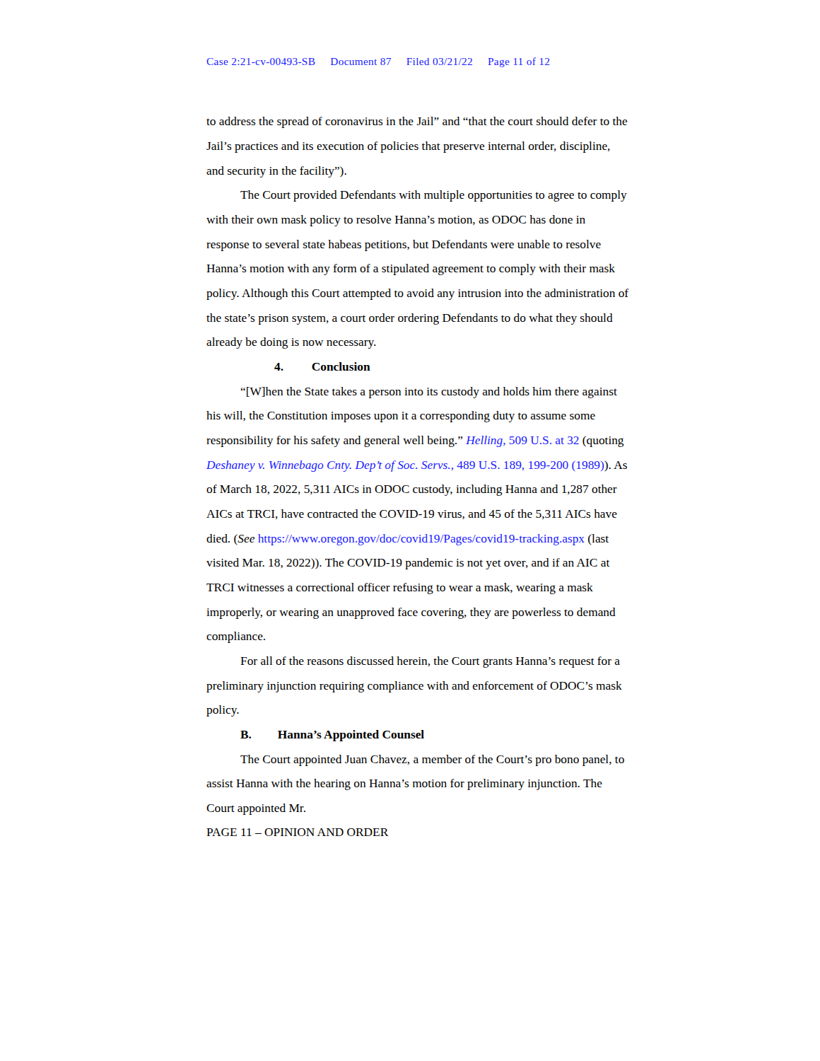Case 2:21-cv-00493-SB Document 87 Filed 03/21/22 Page 11 of 12
to address the spread of coronavirus in the Jail” and “that the court should defer to the Jail’s practices and its execution of policies that preserve internal order, discipline, and security in the facility”).
The Court provided Defendants with multiple opportunities to agree to comply with their own mask policy to resolve Hanna’s motion, as ODOC has done in response to several state habeas petitions, but Defendants were unable to resolve Hanna’s motion with any form of a stipulated agreement to comply with their mask policy. Although this Court attempted to avoid any intrusion into the administration of the state’s prison system, a court order ordering Defendants to do what they should already be doing is now necessary.
4. Conclusion
“[W]hen the State takes a person into its custody and holds him there against his will, the Constitution imposes upon it a corresponding duty to assume some responsibility for his safety and general well being.” Helling, 509 U.S. at 32 (quoting Deshaney v. Winnebago Cnty. Dep’t of Soc. Servs., 489 U.S. 189, 199-200 (1989)). As of March 18, 2022, 5,311 AICs in ODOC custody, including Hanna and 1,287 other AICs at TRCI, have contracted the COVID-19 virus, and 45 of the 5,311 AICs have died. (See https://www.oregon.gov/doc/covid19/Pages/covid19-tracking.aspx (last visited Mar. 18, 2022)). The COVID-19 pandemic is not yet over, and if an AIC at TRCI witnesses a correctional officer refusing to wear a mask, wearing a mask improperly, or wearing an unapproved face covering, they are powerless to demand compliance.
For all of the reasons discussed herein, the Court grants Hanna’s request for a preliminary injunction requiring compliance with and enforcement of ODOC’s mask policy.
B. Hanna’s Appointed Counsel
The Court appointed Juan Chavez, a member of the Court’s pro bono panel, to assist Hanna with the hearing on Hanna’s motion for preliminary injunction. The Court appointed Mr.
PAGE 11 – OPINION AND ORDER